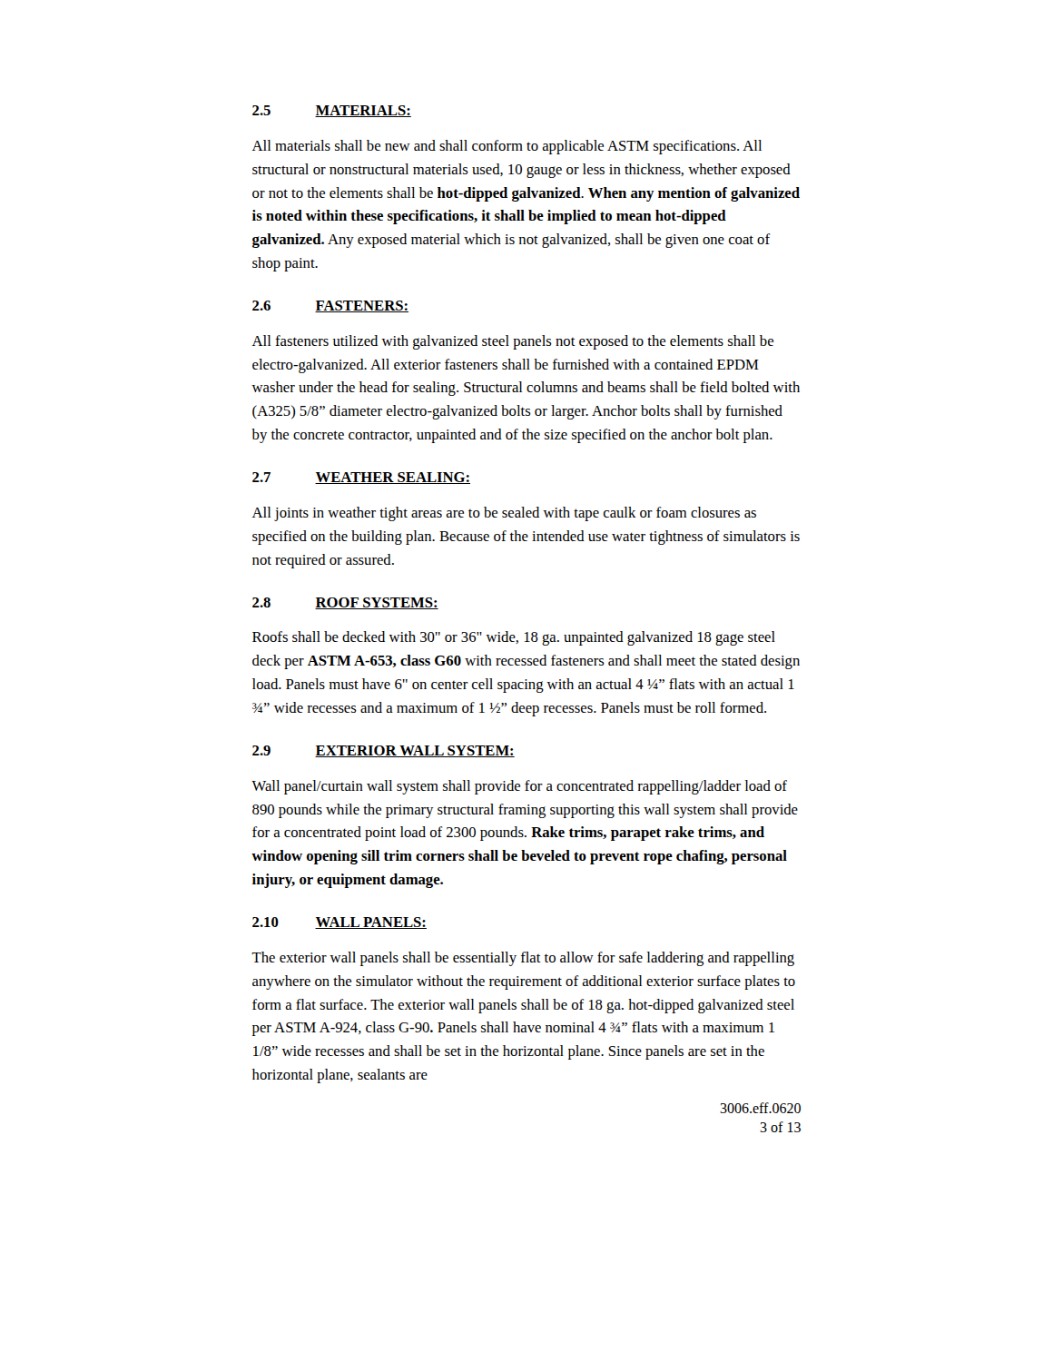2.5 MATERIALS:
All materials shall be new and shall conform to applicable ASTM specifications. All structural or nonstructural materials used, 10 gauge or less in thickness, whether exposed or not to the elements shall be hot-dipped galvanized. When any mention of galvanized is noted within these specifications, it shall be implied to mean hot-dipped galvanized. Any exposed material which is not galvanized, shall be given one coat of shop paint.
2.6 FASTENERS:
All fasteners utilized with galvanized steel panels not exposed to the elements shall be electro-galvanized. All exterior fasteners shall be furnished with a contained EPDM washer under the head for sealing. Structural columns and beams shall be field bolted with (A325) 5/8” diameter electro-galvanized bolts or larger. Anchor bolts shall by furnished by the concrete contractor, unpainted and of the size specified on the anchor bolt plan.
2.7 WEATHER SEALING:
All joints in weather tight areas are to be sealed with tape caulk or foam closures as specified on the building plan. Because of the intended use water tightness of simulators is not required or assured.
2.8 ROOF SYSTEMS:
Roofs shall be decked with 30" or 36" wide, 18 ga. unpainted galvanized 18 gage steel deck per ASTM A-653, class G60 with recessed fasteners and shall meet the stated design load. Panels must have 6" on center cell spacing with an actual 4 ¼” flats with an actual 1 ¾” wide recesses and a maximum of 1 ½” deep recesses. Panels must be roll formed.
2.9 EXTERIOR WALL SYSTEM:
Wall panel/curtain wall system shall provide for a concentrated rappelling/ladder load of 890 pounds while the primary structural framing supporting this wall system shall provide for a concentrated point load of 2300 pounds. Rake trims, parapet rake trims, and window opening sill trim corners shall be beveled to prevent rope chafing, personal injury, or equipment damage.
2.10 WALL PANELS:
The exterior wall panels shall be essentially flat to allow for safe laddering and rappelling anywhere on the simulator without the requirement of additional exterior surface plates to form a flat surface. The exterior wall panels shall be of 18 ga. hot-dipped galvanized steel per ASTM A-924, class G-90. Panels shall have nominal 4 ¾” flats with a maximum 1 1/8” wide recesses and shall be set in the horizontal plane. Since panels are set in the horizontal plane, sealants are
3006.eff.0620
3 of 13